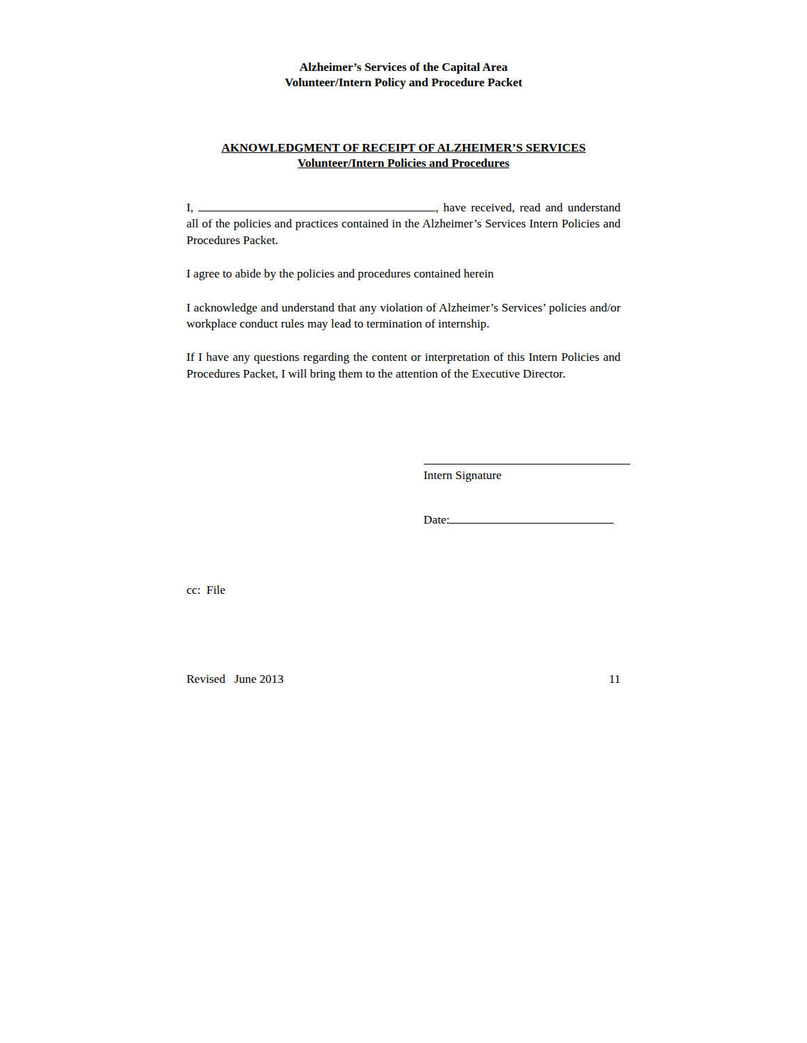Alzheimer’s Services of the Capital Area Volunteer/Intern Policy and Procedure Packet
AKNOWLEDGMENT OF RECEIPT OF ALZHEIMER’S SERVICES Volunteer/Intern Policies and Procedures
I, , have received, read and understand all of the policies and practices contained in the Alzheimer’s Services Intern Policies and Procedures Packet.
I agree to abide by the policies and procedures contained herein
I acknowledge and understand that any violation of Alzheimer’s Services’ policies and/or workplace conduct rules may lead to termination of internship.
If I have any questions regarding the content or interpretation of this Intern Policies and Procedures Packet, I will bring them to the attention of the Executive Director.
Intern Signature
Date:
cc: File
Revised June 2013
11